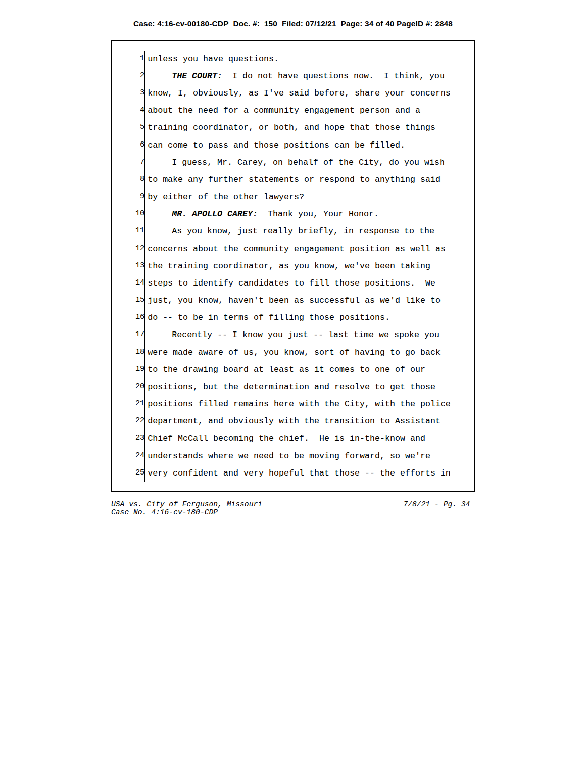Case: 4:16-cv-00180-CDP Doc. #: 150 Filed: 07/12/21 Page: 34 of 40 PageID #: 2848
| 1 | | unless you have questions. |
| 2 | | THE COURT: I do not have questions now. I think, you |
| 3 | | know, I, obviously, as I've said before, share your concerns |
| 4 | | about the need for a community engagement person and a |
| 5 | | training coordinator, or both, and hope that those things |
| 6 | | can come to pass and those positions can be filled. |
| 7 | | I guess, Mr. Carey, on behalf of the City, do you wish |
| 8 | | to make any further statements or respond to anything said |
| 9 | | by either of the other lawyers? |
| 10 | | MR. APOLLO CAREY: Thank you, Your Honor. |
| 11 | | As you know, just really briefly, in response to the |
| 12 | | concerns about the community engagement position as well as |
| 13 | | the training coordinator, as you know, we've been taking |
| 14 | | steps to identify candidates to fill those positions. We |
| 15 | | just, you know, haven't been as successful as we'd like to |
| 16 | | do -- to be in terms of filling those positions. |
| 17 | | Recently -- I know you just -- last time we spoke you |
| 18 | | were made aware of us, you know, sort of having to go back |
| 19 | | to the drawing board at least as it comes to one of our |
| 20 | | positions, but the determination and resolve to get those |
| 21 | | positions filled remains here with the City, with the police |
| 22 | | department, and obviously with the transition to Assistant |
| 23 | | Chief McCall becoming the chief. He is in-the-know and |
| 24 | | understands where we need to be moving forward, so we're |
| 25 | | very confident and very hopeful that those -- the efforts in |
USA vs. City of Ferguson, Missouri
Case No. 4:16-cv-180-CDP 7/8/21 - Pg. 34